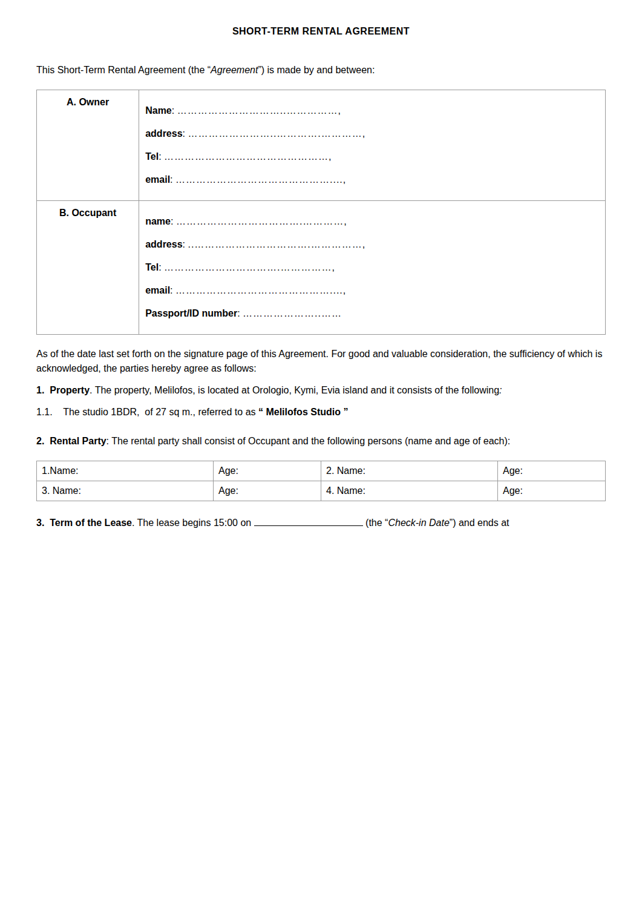SHORT-TERM RENTAL AGREEMENT
This Short-Term Rental Agreement (the “Agreement”) is made by and between:
| A. Owner | Name : …………………………..……………, address : ……………………..………….…………, Tel : …………………………………………, email : ………………………………………...., |
| B. Occupant | name : ……………………………….…………, address : ..…………………………….……………, Tel : …………………………….……………, email : ………………………………………...., Passport/ID number : …………………..…… |
As of the date last set forth on the signature page of this Agreement. For good and valuable consideration, the sufficiency of which is acknowledged, the parties hereby agree as follows:
1. Property. The property, Melilofos, is located at Orologio, Kymi, Evia island and it consists of the following:
1.1. The studio 1BDR, of 27 sq m., referred to as “ Melilofos Studio ”
2. Rental Party: The rental party shall consist of Occupant and the following persons (name and age of each):
| 1.Name: | Age: | 2. Name: | Age: |
| 3. Name: | Age: | 4. Name: | Age: |
3. Term of the Lease. The lease begins 15:00 on (the “Check-in Date”) and ends at